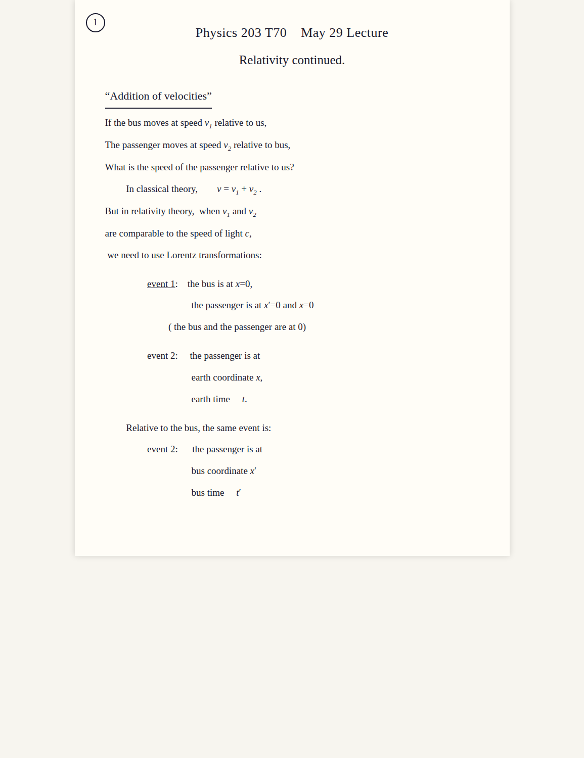1
Physics 203 T70 May 29 Lecture
Relativity continued.
“Addition of velocities”
If the bus moves at speed v1 relative to us,
The passenger moves at speed v2 relative to bus,
What is the speed of the passenger relative to us?
In classical theory, v = v1 + v2 .
But in relativity theory, when v1 and v2
are comparable to the speed of light c,
we need to use Lorentz transformations:
event 1: the bus is at x=0,
the passenger is at x′=0 and x=0
( the bus and the passenger are at 0)
event 2: the passenger is at
earth coordinate x,
earth time t.
Relative to the bus, the same event is:
event 2: the passenger is at
bus coordinate x′
bus time t′